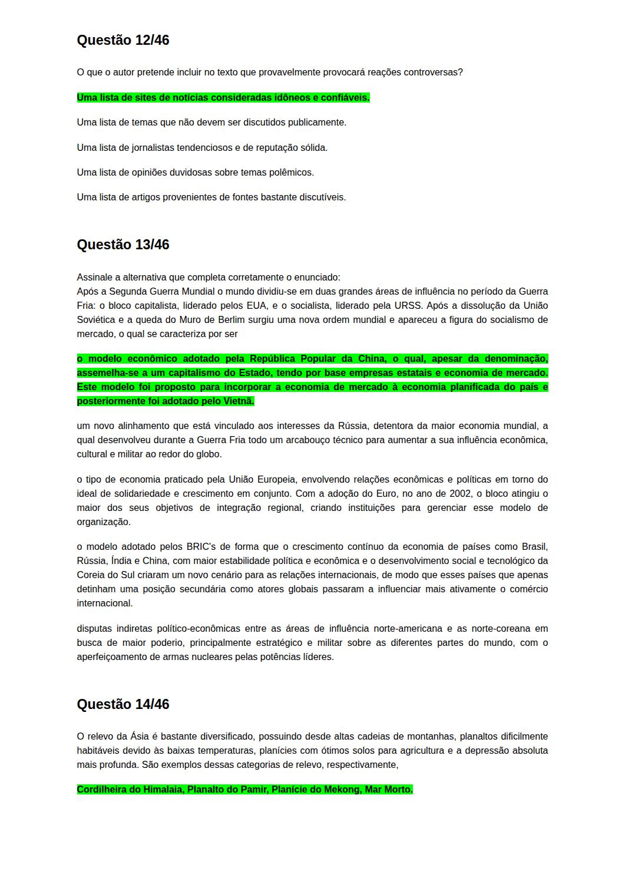Questão 12/46
O que o autor pretende incluir no texto que provavelmente provocará reações controversas?
Uma lista de sites de notícias consideradas idôneos e confiáveis.
Uma lista de temas que não devem ser discutidos publicamente.
Uma lista de jornalistas tendenciosos e de reputação sólida.
Uma lista de opiniões duvidosas sobre temas polêmicos.
Uma lista de artigos provenientes de fontes bastante discutíveis.
Questão 13/46
Assinale a alternativa que completa corretamente o enunciado:
Após a Segunda Guerra Mundial o mundo dividiu-se em duas grandes áreas de influência no período da Guerra Fria: o bloco capitalista, liderado pelos EUA, e o socialista, liderado pela URSS. Após a dissolução da União Soviética e a queda do Muro de Berlim surgiu uma nova ordem mundial e apareceu a figura do socialismo de mercado, o qual se caracteriza por ser
o modelo econômico adotado pela República Popular da China, o qual, apesar da denominação, assemelha-se a um capitalismo do Estado, tendo por base empresas estatais e economia de mercado. Este modelo foi proposto para incorporar a economia de mercado à economia planificada do país e posteriormente foi adotado pelo Vietnã.
um novo alinhamento que está vinculado aos interesses da Rússia, detentora da maior economia mundial, a qual desenvolveu durante a Guerra Fria todo um arcabouço técnico para aumentar a sua influência econômica, cultural e militar ao redor do globo.
o tipo de economia praticado pela União Europeia, envolvendo relações econômicas e políticas em torno do ideal de solidariedade e crescimento em conjunto. Com a adoção do Euro, no ano de 2002, o bloco atingiu o maior dos seus objetivos de integração regional, criando instituições para gerenciar esse modelo de organização.
o modelo adotado pelos BRIC's de forma que o crescimento contínuo da economia de países como Brasil, Rússia, Índia e China, com maior estabilidade política e econômica e o desenvolvimento social e tecnológico da Coreia do Sul criaram um novo cenário para as relações internacionais, de modo que esses países que apenas detinham uma posição secundária como atores globais passaram a influenciar mais ativamente o comércio internacional.
disputas indiretas político-econômicas entre as áreas de influência norte-americana e as norte-coreana em busca de maior poderio, principalmente estratégico e militar sobre as diferentes partes do mundo, com o aperfeiçoamento de armas nucleares pelas potências líderes.
Questão 14/46
O relevo da Ásia é bastante diversificado, possuindo desde altas cadeias de montanhas, planaltos dificilmente habitáveis devido às baixas temperaturas, planícies com ótimos solos para agricultura e a depressão absoluta mais profunda. São exemplos dessas categorias de relevo, respectivamente,
Cordilheira do Himalaia, Planalto do Pamir, Planície do Mekong, Mar Morto.